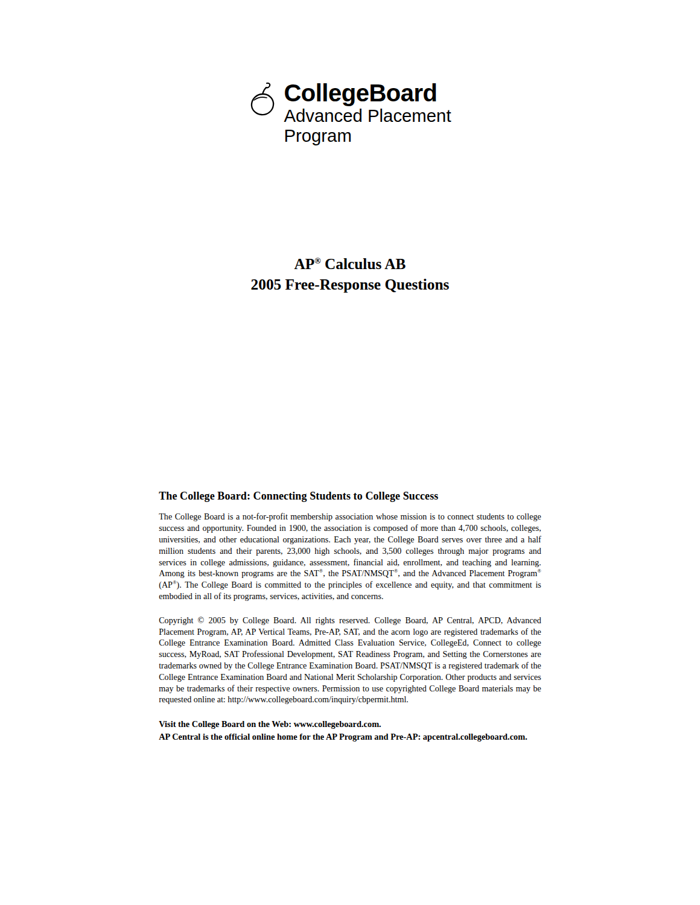CollegeBoard
Advanced Placement
Program
AP® Calculus AB
2005 Free-Response Questions
The College Board: Connecting Students to College Success
The College Board is a not-for-profit membership association whose mission is to connect students to college success and opportunity. Founded in 1900, the association is composed of more than 4,700 schools, colleges, universities, and other educational organizations. Each year, the College Board serves over three and a half million students and their parents, 23,000 high schools, and 3,500 colleges through major programs and services in college admissions, guidance, assessment, financial aid, enrollment, and teaching and learning. Among its best-known programs are the SAT®, the PSAT/NMSQT®, and the Advanced Placement Program® (AP®). The College Board is committed to the principles of excellence and equity, and that commitment is embodied in all of its programs, services, activities, and concerns.
Copyright © 2005 by College Board. All rights reserved. College Board, AP Central, APCD, Advanced Placement Program, AP, AP Vertical Teams, Pre-AP, SAT, and the acorn logo are registered trademarks of the College Entrance Examination Board. Admitted Class Evaluation Service, CollegeEd, Connect to college success, MyRoad, SAT Professional Development, SAT Readiness Program, and Setting the Cornerstones are trademarks owned by the College Entrance Examination Board. PSAT/NMSQT is a registered trademark of the College Entrance Examination Board and National Merit Scholarship Corporation. Other products and services may be trademarks of their respective owners. Permission to use copyrighted College Board materials may be requested online at: http://www.collegeboard.com/inquiry/cbpermit.html.
Visit the College Board on the Web: www.collegeboard.com.
AP Central is the official online home for the AP Program and Pre-AP: apcentral.collegeboard.com.